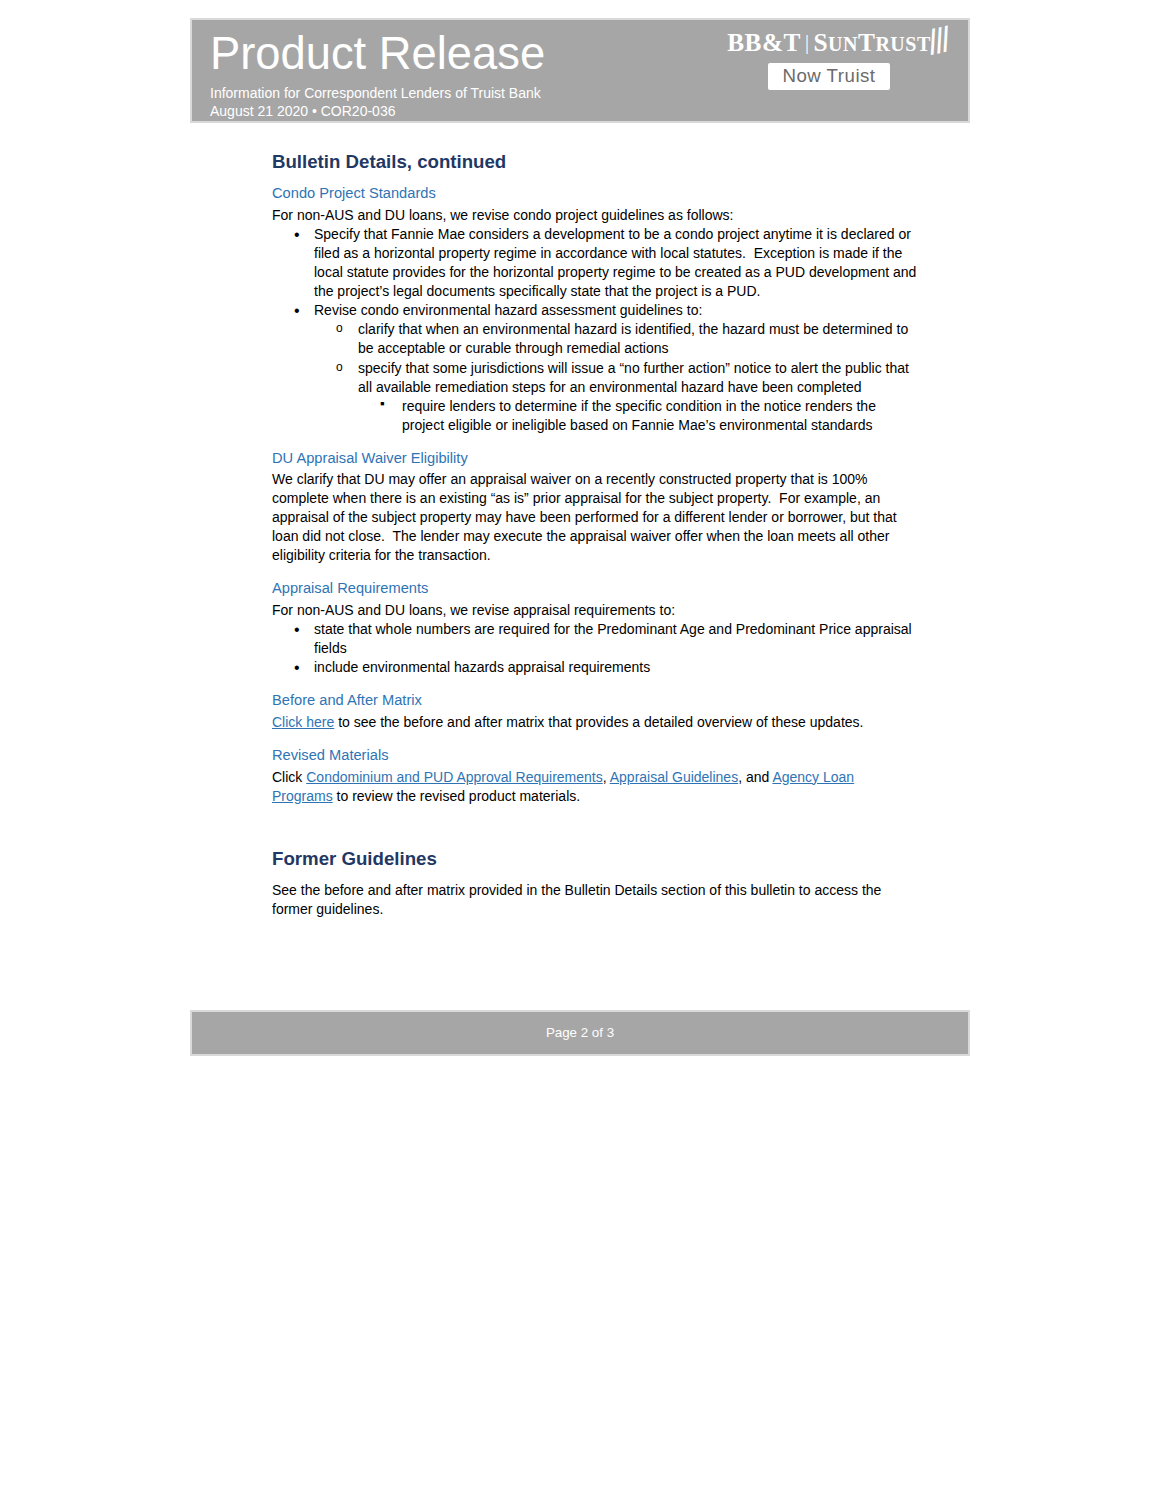Product Release
Information for Correspondent Lenders of Truist Bank
August 21 2020 • COR20-036
///
BB&T|SUNTRUST
Now Truist
Bulletin Details, continued
Condo Project Standards
For non-AUS and DU loans, we revise condo project guidelines as follows:
Specify that Fannie Mae considers a development to be a condo project anytime it is declared or filed as a horizontal property regime in accordance with local statutes. Exception is made if the local statute provides for the horizontal property regime to be created as a PUD development and the project’s legal documents specifically state that the project is a PUD.
Revise condo environmental hazard assessment guidelines to:
clarify that when an environmental hazard is identified, the hazard must be determined to be acceptable or curable through remedial actions
specify that some jurisdictions will issue a “no further action” notice to alert the public that all available remediation steps for an environmental hazard have been completed
require lenders to determine if the specific condition in the notice renders the project eligible or ineligible based on Fannie Mae’s environmental standards
DU Appraisal Waiver Eligibility
We clarify that DU may offer an appraisal waiver on a recently constructed property that is 100% complete when there is an existing “as is” prior appraisal for the subject property. For example, an appraisal of the subject property may have been performed for a different lender or borrower, but that loan did not close. The lender may execute the appraisal waiver offer when the loan meets all other eligibility criteria for the transaction.
Appraisal Requirements
For non-AUS and DU loans, we revise appraisal requirements to:
state that whole numbers are required for the Predominant Age and Predominant Price appraisal fields
include environmental hazards appraisal requirements
Before and After Matrix
Click here to see the before and after matrix that provides a detailed overview of these updates.
Revised Materials
Click Condominium and PUD Approval Requirements, Appraisal Guidelines, and Agency Loan Programs to review the revised product materials.
Former Guidelines
See the before and after matrix provided in the Bulletin Details section of this bulletin to access the former guidelines.
Page 2 of 3